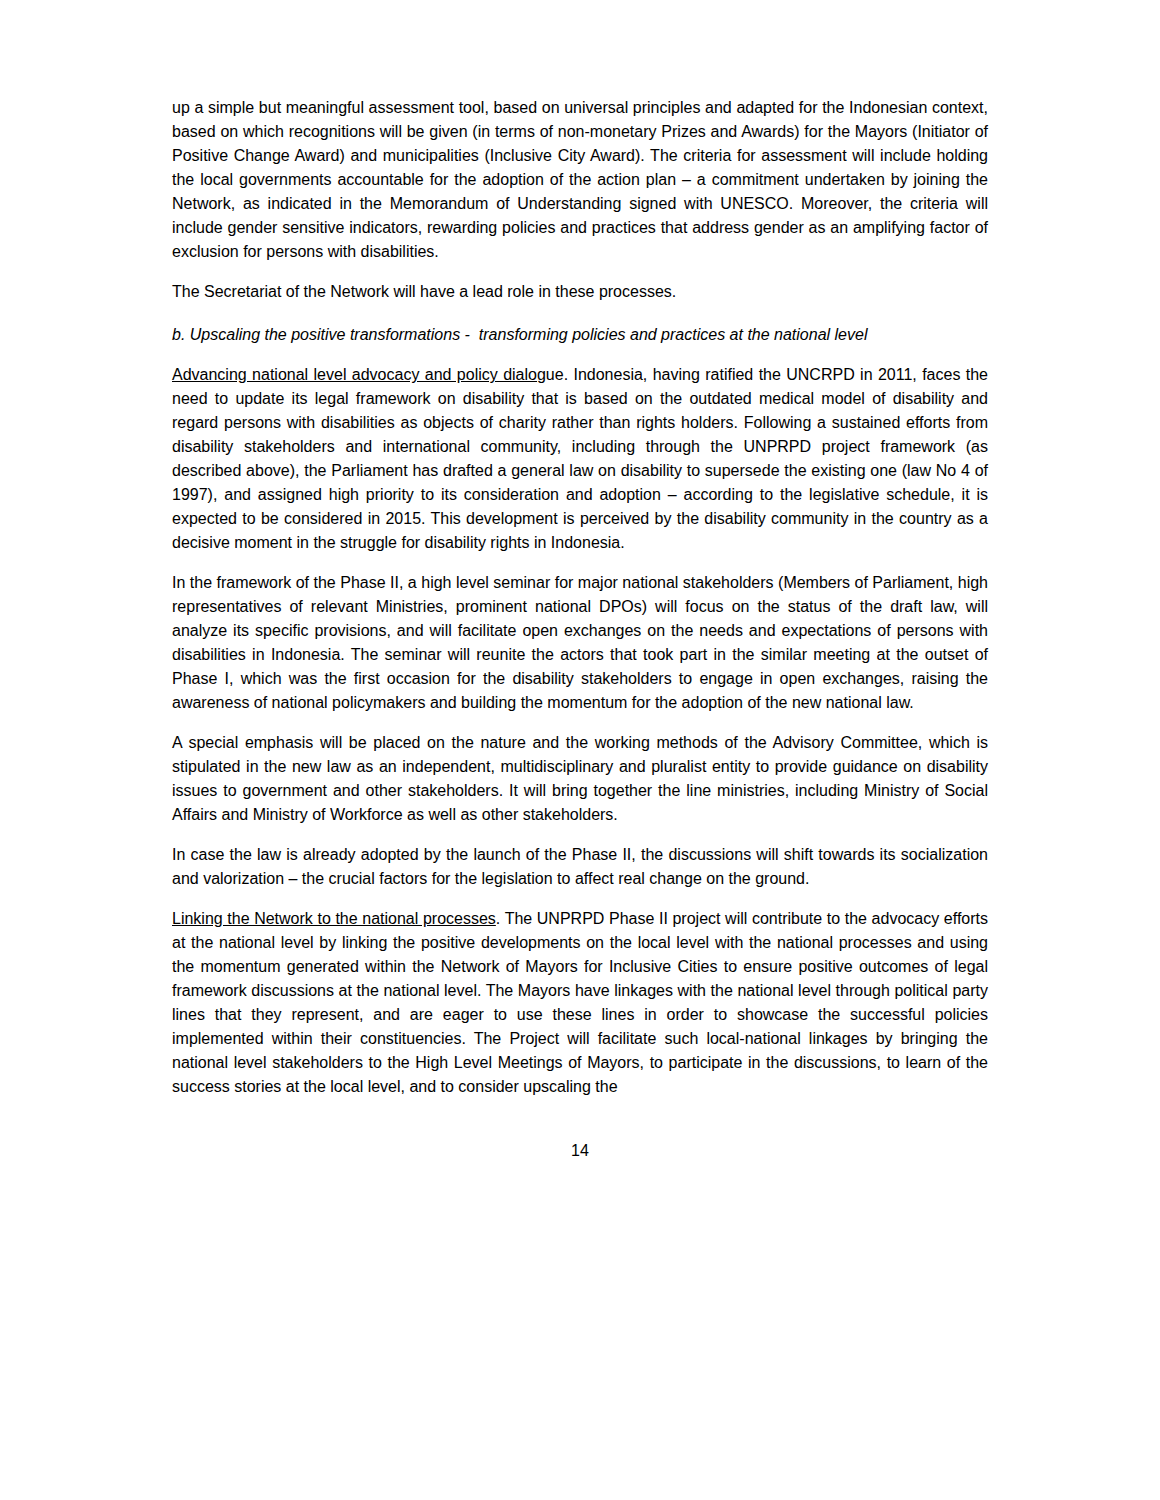up a simple but meaningful assessment tool, based on universal principles and adapted for the Indonesian context, based on which recognitions will be given (in terms of non-monetary Prizes and Awards) for the Mayors (Initiator of Positive Change Award) and municipalities (Inclusive City Award). The criteria for assessment will include holding the local governments accountable for the adoption of the action plan – a commitment undertaken by joining the Network, as indicated in the Memorandum of Understanding signed with UNESCO. Moreover, the criteria will include gender sensitive indicators, rewarding policies and practices that address gender as an amplifying factor of exclusion for persons with disabilities.
The Secretariat of the Network will have a lead role in these processes.
b. Upscaling the positive transformations - transforming policies and practices at the national level
Advancing national level advocacy and policy dialogue. Indonesia, having ratified the UNCRPD in 2011, faces the need to update its legal framework on disability that is based on the outdated medical model of disability and regard persons with disabilities as objects of charity rather than rights holders. Following a sustained efforts from disability stakeholders and international community, including through the UNPRPD project framework (as described above), the Parliament has drafted a general law on disability to supersede the existing one (law No 4 of 1997), and assigned high priority to its consideration and adoption – according to the legislative schedule, it is expected to be considered in 2015. This development is perceived by the disability community in the country as a decisive moment in the struggle for disability rights in Indonesia.
In the framework of the Phase II, a high level seminar for major national stakeholders (Members of Parliament, high representatives of relevant Ministries, prominent national DPOs) will focus on the status of the draft law, will analyze its specific provisions, and will facilitate open exchanges on the needs and expectations of persons with disabilities in Indonesia. The seminar will reunite the actors that took part in the similar meeting at the outset of Phase I, which was the first occasion for the disability stakeholders to engage in open exchanges, raising the awareness of national policymakers and building the momentum for the adoption of the new national law.
A special emphasis will be placed on the nature and the working methods of the Advisory Committee, which is stipulated in the new law as an independent, multidisciplinary and pluralist entity to provide guidance on disability issues to government and other stakeholders. It will bring together the line ministries, including Ministry of Social Affairs and Ministry of Workforce as well as other stakeholders.
In case the law is already adopted by the launch of the Phase II, the discussions will shift towards its socialization and valorization – the crucial factors for the legislation to affect real change on the ground.
Linking the Network to the national processes. The UNPRPD Phase II project will contribute to the advocacy efforts at the national level by linking the positive developments on the local level with the national processes and using the momentum generated within the Network of Mayors for Inclusive Cities to ensure positive outcomes of legal framework discussions at the national level. The Mayors have linkages with the national level through political party lines that they represent, and are eager to use these lines in order to showcase the successful policies implemented within their constituencies. The Project will facilitate such local-national linkages by bringing the national level stakeholders to the High Level Meetings of Mayors, to participate in the discussions, to learn of the success stories at the local level, and to consider upscaling the
14